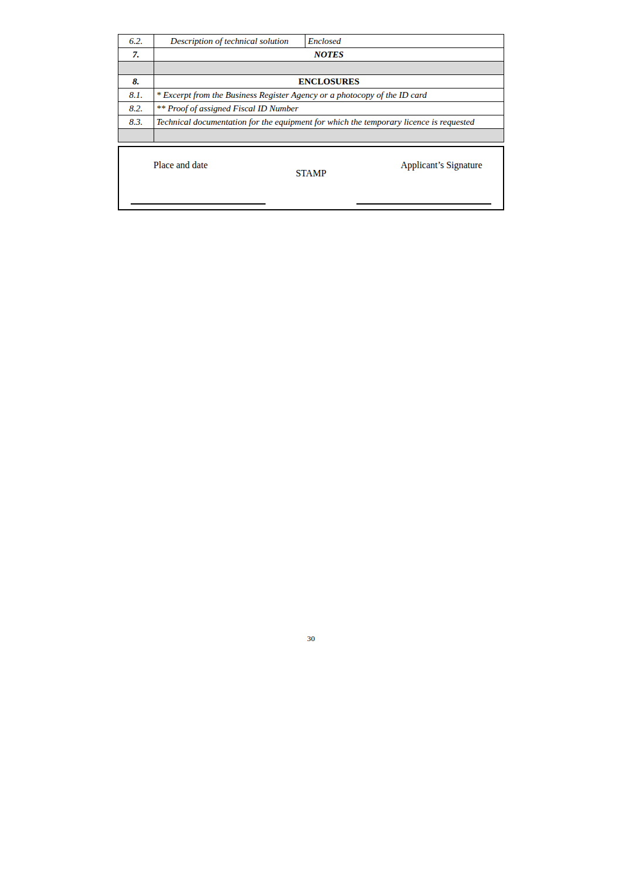| 6.2. | Description of technical solution | Enclosed |
| 7. | NOTES |
| 8. | ENCLOSURES |
| 8.1. | * Excerpt from the Business Register Agency or a photocopy of the ID card |
| 8.2. | ** Proof of assigned Fiscal ID Number |
| 8.3. | Technical documentation for the equipment for which the temporary licence is requested |
Place and date
STAMP
Applicant’s Signature
30